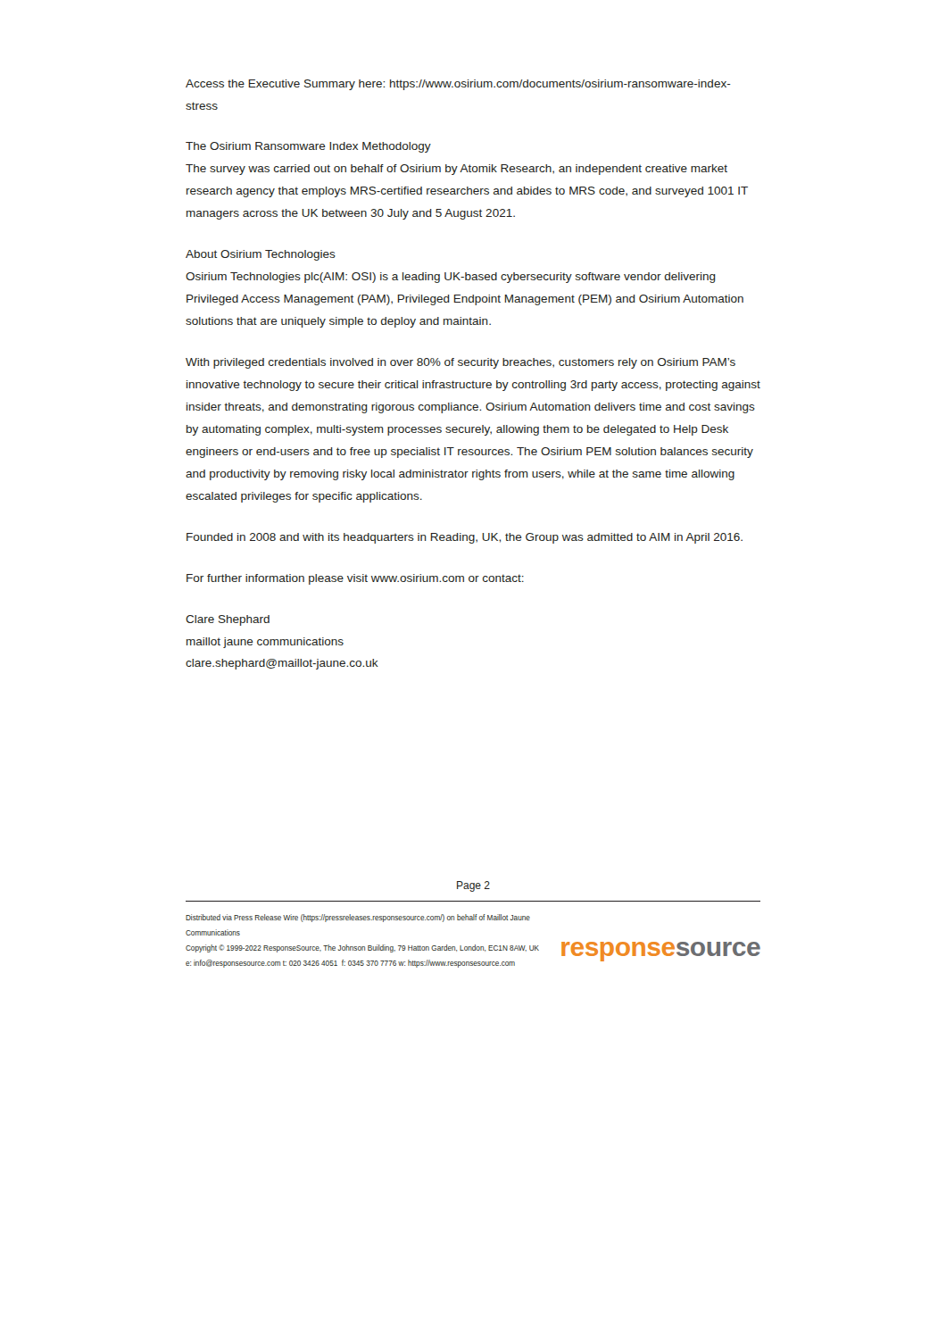Access the Executive Summary here: https://www.osirium.com/documents/osirium-ransomware-index-stress
The Osirium Ransomware Index Methodology
The survey was carried out on behalf of Osirium by Atomik Research, an independent creative market research agency that employs MRS-certified researchers and abides to MRS code, and surveyed 1001 IT managers across the UK between 30 July and 5 August 2021.
About Osirium Technologies
Osirium Technologies plc(AIM: OSI) is a leading UK-based cybersecurity software vendor delivering Privileged Access Management (PAM), Privileged Endpoint Management (PEM) and Osirium Automation solutions that are uniquely simple to deploy and maintain.
With privileged credentials involved in over 80% of security breaches, customers rely on Osirium PAM’s innovative technology to secure their critical infrastructure by controlling 3rd party access, protecting against insider threats, and demonstrating rigorous compliance. Osirium Automation delivers time and cost savings by automating complex, multi-system processes securely, allowing them to be delegated to Help Desk engineers or end-users and to free up specialist IT resources. The Osirium PEM solution balances security and productivity by removing risky local administrator rights from users, while at the same time allowing escalated privileges for specific applications.
Founded in 2008 and with its headquarters in Reading, UK, the Group was admitted to AIM in April 2016.
For further information please visit www.osirium.com or contact:
Clare Shephard
maillot jaune communications
clare.shephard@maillot-jaune.co.uk
Page 2
Distributed via Press Release Wire (https://pressreleases.responsesource.com/) on behalf of Maillot Jaune Communications
Copyright © 1999-2022 ResponseSource, The Johnson Building, 79 Hatton Garden, London, EC1N 8AW, UK
e: info@responsesource.com t: 020 3426 4051 f: 0345 370 7776 w: https://www.responsesource.com
response source